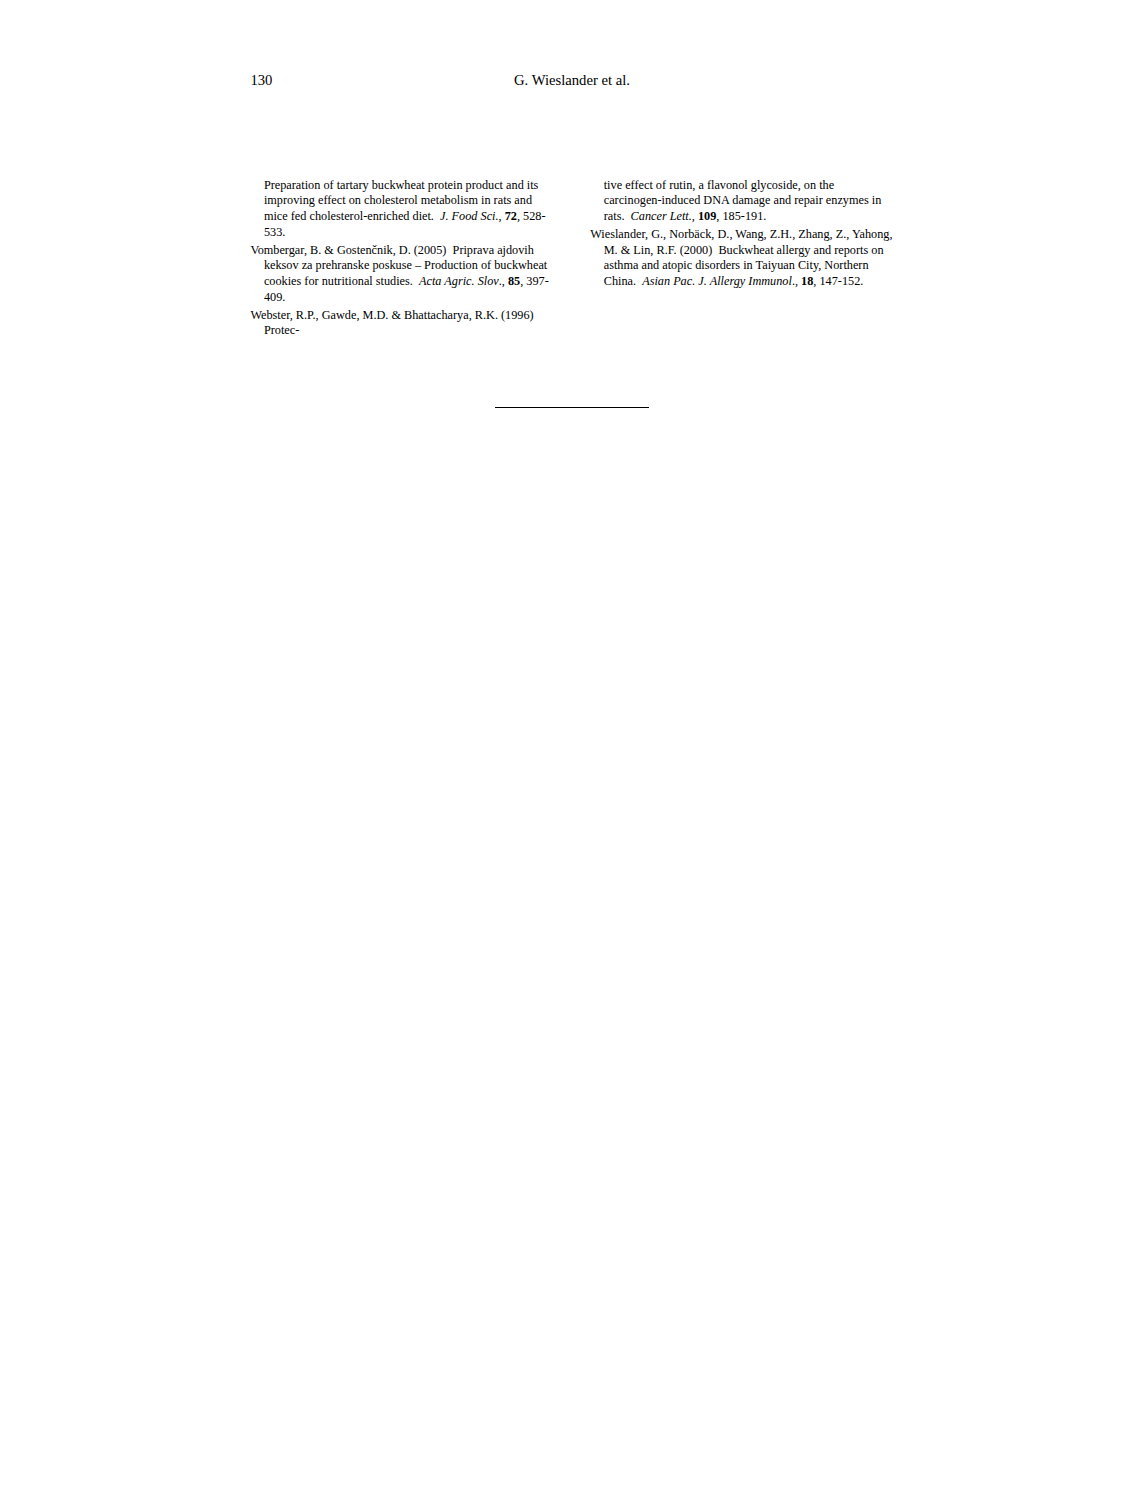130
G. Wieslander et al.
Preparation of tartary buckwheat protein product and its improving effect on cholesterol metabolism in rats and mice fed cholesterol-enriched diet. J. Food Sci., 72, 528-533.
Vombergar, B. & Gostenčnik, D. (2005) Priprava ajdovih keksov za prehranske poskuse – Production of buckwheat cookies for nutritional studies. Acta Agric. Slov., 85, 397-409.
Webster, R.P., Gawde, M.D. & Bhattacharya, R.K. (1996) Protec-
tive effect of rutin, a flavonol glycoside, on the carcinogen-induced DNA damage and repair enzymes in rats. Cancer Lett., 109, 185-191.
Wieslander, G., Norbäck, D., Wang, Z.H., Zhang, Z., Yahong, M. & Lin, R.F. (2000) Buckwheat allergy and reports on asthma and atopic disorders in Taiyuan City, Northern China. Asian Pac. J. Allergy Immunol., 18, 147-152.